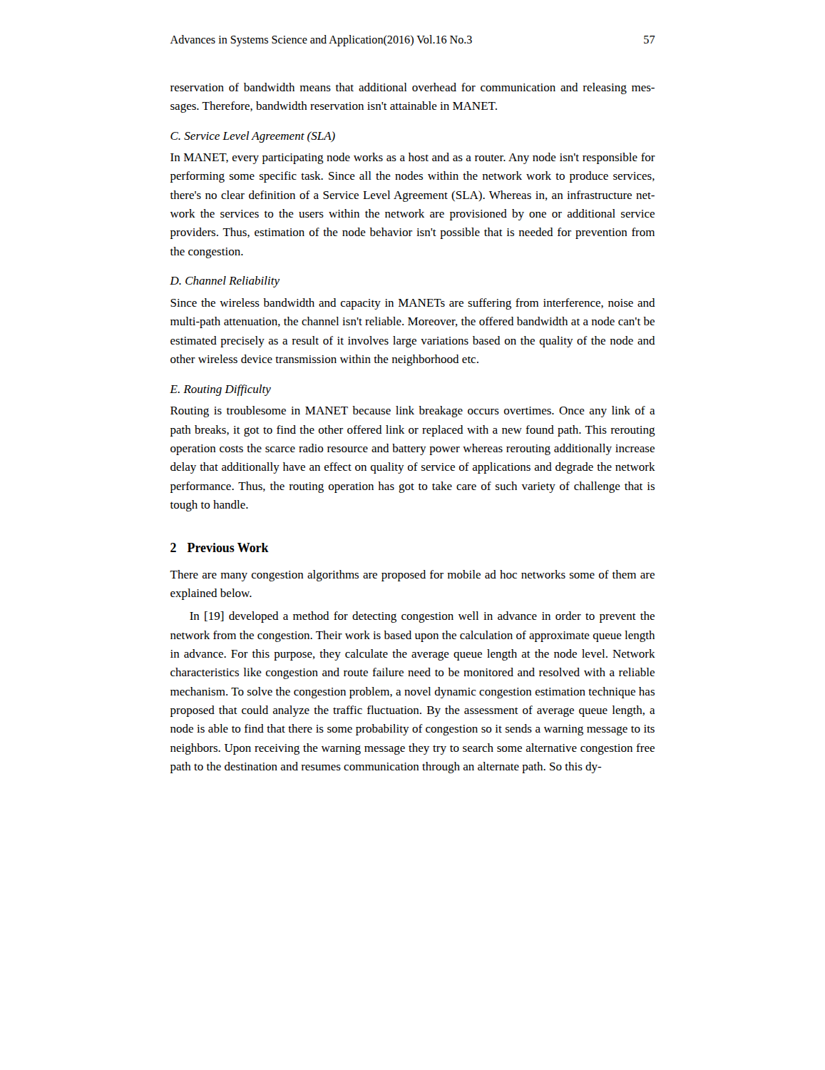Advances in Systems Science and Application(2016) Vol.16 No.3 57
reservation of bandwidth means that additional overhead for communication and releasing messages. Therefore, bandwidth reservation isn't attainable in MANET.
C. Service Level Agreement (SLA)
In MANET, every participating node works as a host and as a router. Any node isn't responsible for performing some specific task. Since all the nodes within the network work to produce services, there's no clear definition of a Service Level Agreement (SLA). Whereas in, an infrastructure network the services to the users within the network are provisioned by one or additional service providers. Thus, estimation of the node behavior isn't possible that is needed for prevention from the congestion.
D. Channel Reliability
Since the wireless bandwidth and capacity in MANETs are suffering from interference, noise and multi-path attenuation, the channel isn't reliable. Moreover, the offered bandwidth at a node can't be estimated precisely as a result of it involves large variations based on the quality of the node and other wireless device transmission within the neighborhood etc.
E. Routing Difficulty
Routing is troublesome in MANET because link breakage occurs overtimes. Once any link of a path breaks, it got to find the other offered link or replaced with a new found path. This rerouting operation costs the scarce radio resource and battery power whereas rerouting additionally increase delay that additionally have an effect on quality of service of applications and degrade the network performance. Thus, the routing operation has got to take care of such variety of challenge that is tough to handle.
2 Previous Work
There are many congestion algorithms are proposed for mobile ad hoc networks some of them are explained below.
In [19] developed a method for detecting congestion well in advance in order to prevent the network from the congestion. Their work is based upon the calculation of approximate queue length in advance. For this purpose, they calculate the average queue length at the node level. Network characteristics like congestion and route failure need to be monitored and resolved with a reliable mechanism. To solve the congestion problem, a novel dynamic congestion estimation technique has proposed that could analyze the traffic fluctuation. By the assessment of average queue length, a node is able to find that there is some probability of congestion so it sends a warning message to its neighbors. Upon receiving the warning message they try to search some alternative congestion free path to the destination and resumes communication through an alternate path. So this dy-